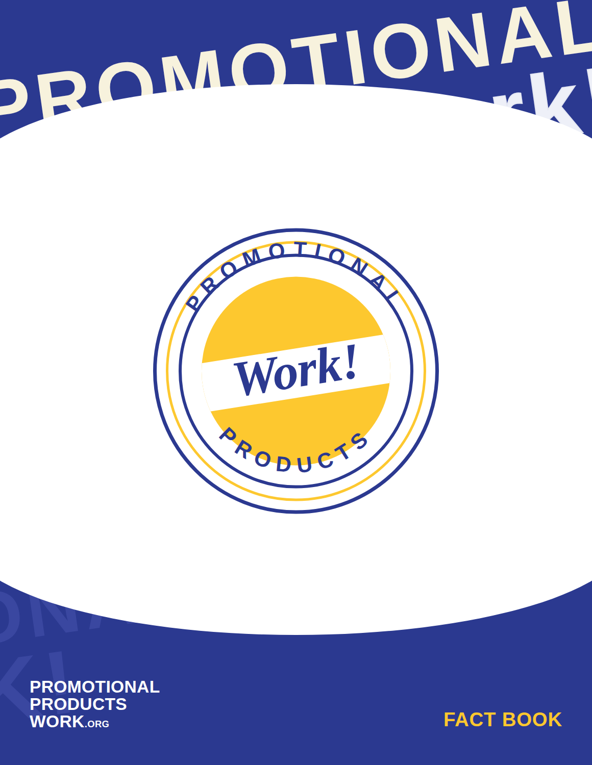PROMOTIONAL Work!
PRODUCTS
ONAL K!
Work!
PROMOTIONAL PRODUCTS
Promotional
Products
Work.org
Fact Book